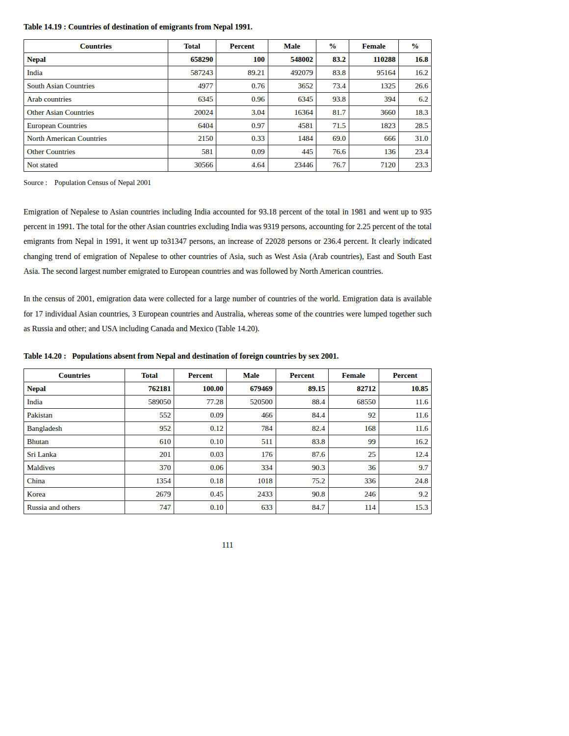Table 14.19 : Countries of destination of emigrants from Nepal 1991.
| Countries | Total | Percent | Male | % | Female | % |
| --- | --- | --- | --- | --- | --- | --- |
| Nepal | 658290 | 100 | 548002 | 83.2 | 110288 | 16.8 |
| India | 587243 | 89.21 | 492079 | 83.8 | 95164 | 16.2 |
| South Asian Countries | 4977 | 0.76 | 3652 | 73.4 | 1325 | 26.6 |
| Arab countries | 6345 | 0.96 | 6345 | 93.8 | 394 | 6.2 |
| Other Asian Countries | 20024 | 3.04 | 16364 | 81.7 | 3660 | 18.3 |
| European Countries | 6404 | 0.97 | 4581 | 71.5 | 1823 | 28.5 |
| North American Countries | 2150 | 0.33 | 1484 | 69.0 | 666 | 31.0 |
| Other Countries | 581 | 0.09 | 445 | 76.6 | 136 | 23.4 |
| Not stated | 30566 | 4.64 | 23446 | 76.7 | 7120 | 23.3 |
Source : Population Census of Nepal 2001
Emigration of Nepalese to Asian countries including India accounted for 93.18 percent of the total in 1981 and went up to 935 percent in 1991. The total for the other Asian countries excluding India was 9319 persons, accounting for 2.25 percent of the total emigrants from Nepal in 1991, it went up to31347 persons, an increase of 22028 persons or 236.4 percent. It clearly indicated changing trend of emigration of Nepalese to other countries of Asia, such as West Asia (Arab countries), East and South East Asia. The second largest number emigrated to European countries and was followed by North American countries.
In the census of 2001, emigration data were collected for a large number of countries of the world. Emigration data is available for 17 individual Asian countries, 3 European countries and Australia, whereas some of the countries were lumped together such as Russia and other; and USA including Canada and Mexico (Table 14.20).
Table 14.20 : Populations absent from Nepal and destination of foreign countries by sex 2001.
| Countries | Total | Percent | Male | Percent | Female | Percent |
| --- | --- | --- | --- | --- | --- | --- |
| Nepal | 762181 | 100.00 | 679469 | 89.15 | 82712 | 10.85 |
| India | 589050 | 77.28 | 520500 | 88.4 | 68550 | 11.6 |
| Pakistan | 552 | 0.09 | 466 | 84.4 | 92 | 11.6 |
| Bangladesh | 952 | 0.12 | 784 | 82.4 | 168 | 11.6 |
| Bhutan | 610 | 0.10 | 511 | 83.8 | 99 | 16.2 |
| Sri Lanka | 201 | 0.03 | 176 | 87.6 | 25 | 12.4 |
| Maldives | 370 | 0.06 | 334 | 90.3 | 36 | 9.7 |
| China | 1354 | 0.18 | 1018 | 75.2 | 336 | 24.8 |
| Korea | 2679 | 0.45 | 2433 | 90.8 | 246 | 9.2 |
| Russia and others | 747 | 0.10 | 633 | 84.7 | 114 | 15.3 |
111